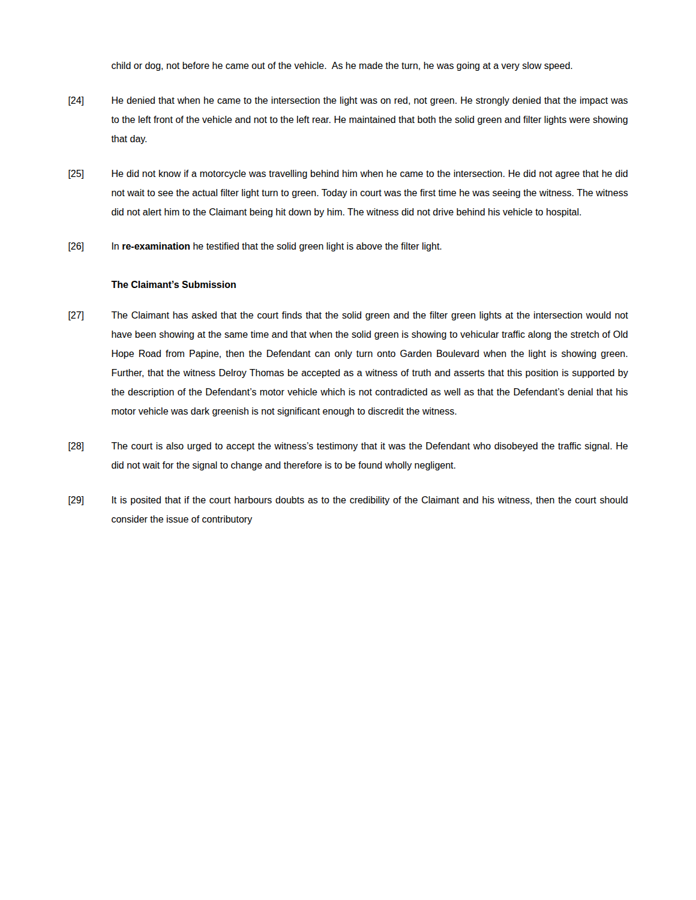child or dog, not before he came out of the vehicle. As he made the turn, he was going at a very slow speed.
[24]
He denied that when he came to the intersection the light was on red, not green. He strongly denied that the impact was to the left front of the vehicle and not to the left rear. He maintained that both the solid green and filter lights were showing that day.
[25]
He did not know if a motorcycle was travelling behind him when he came to the intersection. He did not agree that he did not wait to see the actual filter light turn to green. Today in court was the first time he was seeing the witness. The witness did not alert him to the Claimant being hit down by him. The witness did not drive behind his vehicle to hospital.
[26]
In re-examination he testified that the solid green light is above the filter light.
The Claimant’s Submission
[27]
The Claimant has asked that the court finds that the solid green and the filter green lights at the intersection would not have been showing at the same time and that when the solid green is showing to vehicular traffic along the stretch of Old Hope Road from Papine, then the Defendant can only turn onto Garden Boulevard when the light is showing green. Further, that the witness Delroy Thomas be accepted as a witness of truth and asserts that this position is supported by the description of the Defendant’s motor vehicle which is not contradicted as well as that the Defendant’s denial that his motor vehicle was dark greenish is not significant enough to discredit the witness.
[28]
The court is also urged to accept the witness’s testimony that it was the Defendant who disobeyed the traffic signal. He did not wait for the signal to change and therefore is to be found wholly negligent.
[29]
It is posited that if the court harbours doubts as to the credibility of the Claimant and his witness, then the court should consider the issue of contributory